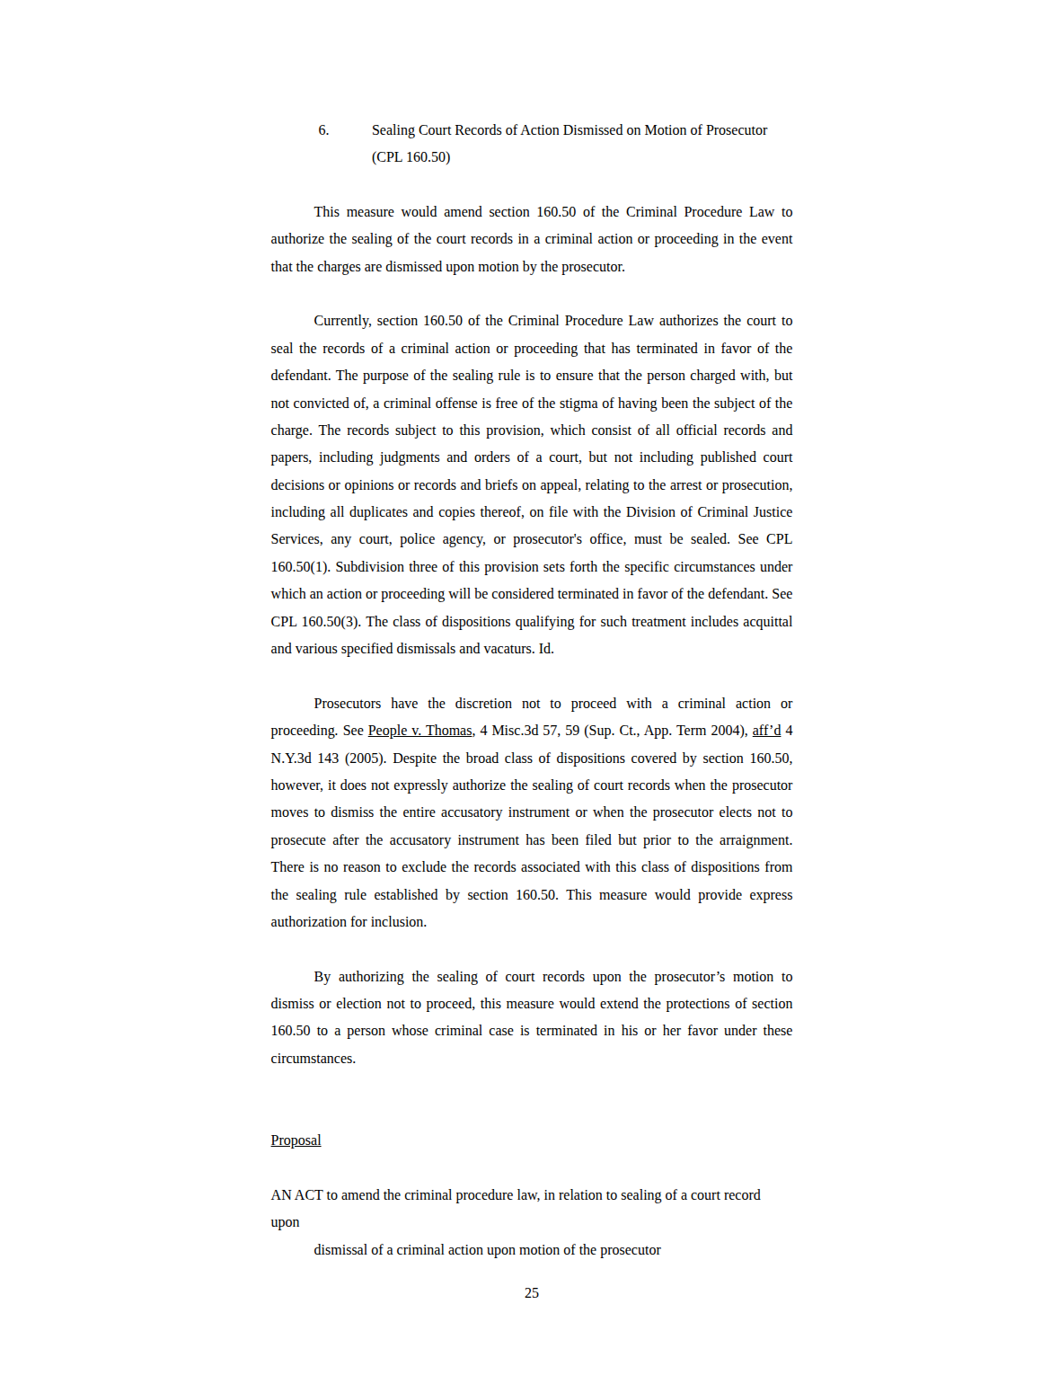6. Sealing Court Records of Action Dismissed on Motion of Prosecutor
(CPL 160.50)
This measure would amend section 160.50 of the Criminal Procedure Law to authorize the sealing of the court records in a criminal action or proceeding in the event that the charges are dismissed upon motion by the prosecutor.
Currently, section 160.50 of the Criminal Procedure Law authorizes the court to seal the records of a criminal action or proceeding that has terminated in favor of the defendant. The purpose of the sealing rule is to ensure that the person charged with, but not convicted of, a criminal offense is free of the stigma of having been the subject of the charge. The records subject to this provision, which consist of all official records and papers, including judgments and orders of a court, but not including published court decisions or opinions or records and briefs on appeal, relating to the arrest or prosecution, including all duplicates and copies thereof, on file with the Division of Criminal Justice Services, any court, police agency, or prosecutor's office, must be sealed. See CPL 160.50(1). Subdivision three of this provision sets forth the specific circumstances under which an action or proceeding will be considered terminated in favor of the defendant. See CPL 160.50(3). The class of dispositions qualifying for such treatment includes acquittal and various specified dismissals and vacaturs. Id.
Prosecutors have the discretion not to proceed with a criminal action or proceeding. See People v. Thomas, 4 Misc.3d 57, 59 (Sup. Ct., App. Term 2004), aff’d 4 N.Y.3d 143 (2005). Despite the broad class of dispositions covered by section 160.50, however, it does not expressly authorize the sealing of court records when the prosecutor moves to dismiss the entire accusatory instrument or when the prosecutor elects not to prosecute after the accusatory instrument has been filed but prior to the arraignment. There is no reason to exclude the records associated with this class of dispositions from the sealing rule established by section 160.50. This measure would provide express authorization for inclusion.
By authorizing the sealing of court records upon the prosecutor’s motion to dismiss or election not to proceed, this measure would extend the protections of section 160.50 to a person whose criminal case is terminated in his or her favor under these circumstances.
Proposal
AN ACT to amend the criminal procedure law, in relation to sealing of a court record upon
dismissal of a criminal action upon motion of the prosecutor
25